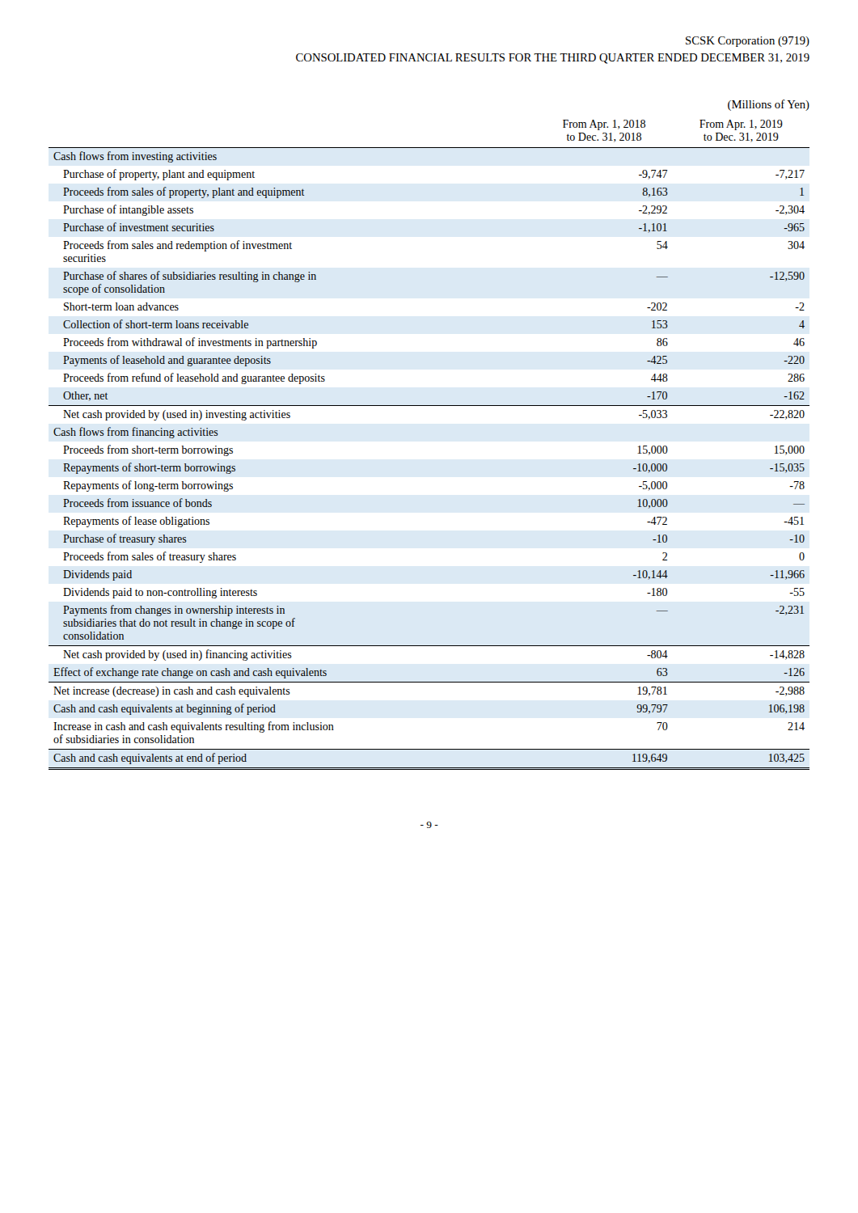SCSK Corporation (9719)
CONSOLIDATED FINANCIAL RESULTS FOR THE THIRD QUARTER ENDED DECEMBER 31, 2019
(Millions of Yen)
| | From Apr. 1, 2018 to Dec. 31, 2018 | From Apr. 1, 2019 to Dec. 31, 2019 |
| --- | --- | --- |
| Cash flows from investing activities | | |
| Purchase of property, plant and equipment | -9,747 | -7,217 |
| Proceeds from sales of property, plant and equipment | 8,163 | 1 |
| Purchase of intangible assets | -2,292 | -2,304 |
| Purchase of investment securities | -1,101 | -965 |
| Proceeds from sales and redemption of investment securities | 54 | 304 |
| Purchase of shares of subsidiaries resulting in change in scope of consolidation | — | -12,590 |
| Short-term loan advances | -202 | -2 |
| Collection of short-term loans receivable | 153 | 4 |
| Proceeds from withdrawal of investments in partnership | 86 | 46 |
| Payments of leasehold and guarantee deposits | -425 | -220 |
| Proceeds from refund of leasehold and guarantee deposits | 448 | 286 |
| Other, net | -170 | -162 |
| Net cash provided by (used in) investing activities | -5,033 | -22,820 |
| Cash flows from financing activities | | |
| Proceeds from short-term borrowings | 15,000 | 15,000 |
| Repayments of short-term borrowings | -10,000 | -15,035 |
| Repayments of long-term borrowings | -5,000 | -78 |
| Proceeds from issuance of bonds | 10,000 | — |
| Repayments of lease obligations | -472 | -451 |
| Purchase of treasury shares | -10 | -10 |
| Proceeds from sales of treasury shares | 2 | 0 |
| Dividends paid | -10,144 | -11,966 |
| Dividends paid to non-controlling interests | -180 | -55 |
| Payments from changes in ownership interests in subsidiaries that do not result in change in scope of consolidation | — | -2,231 |
| Net cash provided by (used in) financing activities | -804 | -14,828 |
| Effect of exchange rate change on cash and cash equivalents | 63 | -126 |
| Net increase (decrease) in cash and cash equivalents | 19,781 | -2,988 |
| Cash and cash equivalents at beginning of period | 99,797 | 106,198 |
| Increase in cash and cash equivalents resulting from inclusion of subsidiaries in consolidation | 70 | 214 |
| Cash and cash equivalents at end of period | 119,649 | 103,425 |
- 9 -